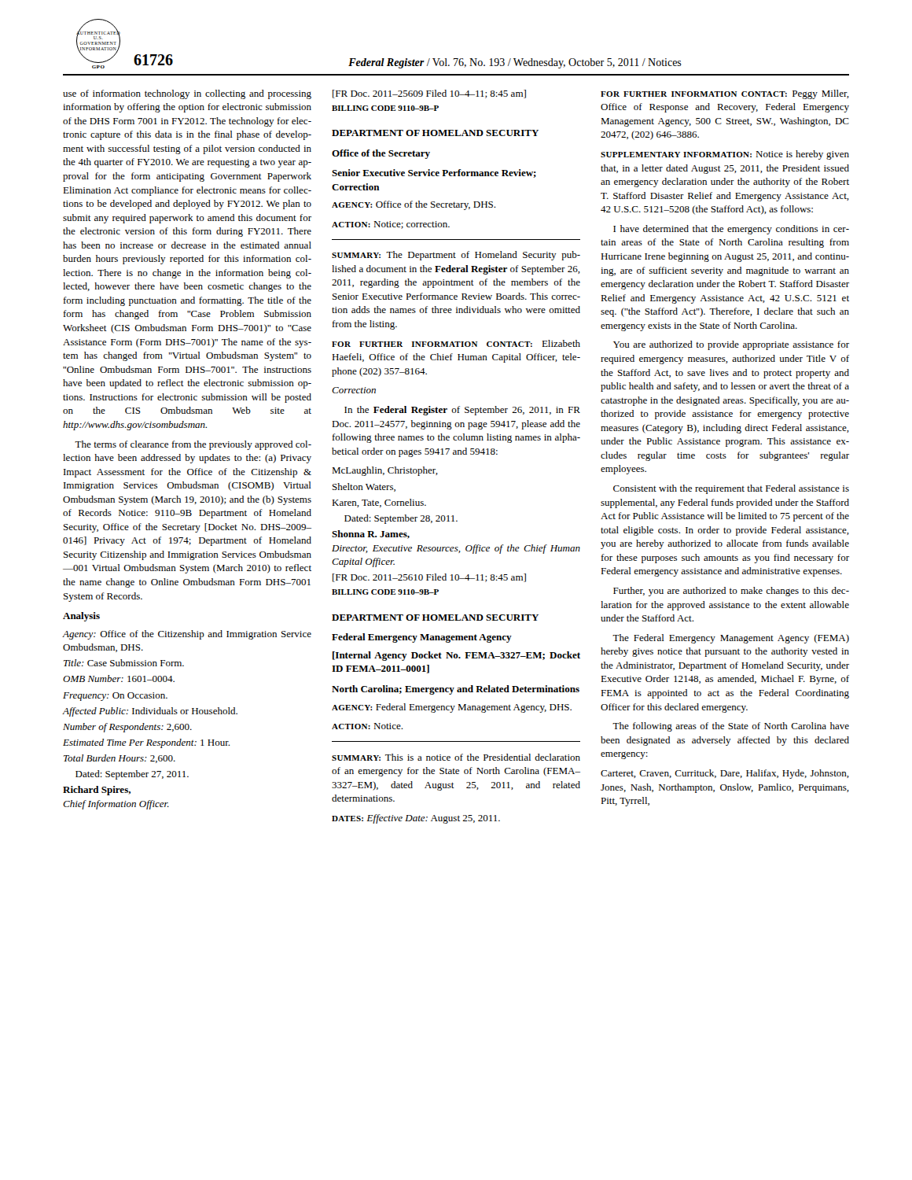AUTHENTICATED
U.S. GOVERNMENT
INFORMATION
GPO
61726
Federal Register / Vol. 76, No. 193 / Wednesday, October 5, 2011 / Notices
use of information technology in collecting and processing information by offering the option for electronic submission of the DHS Form 7001 in FY2012. The technology for electronic capture of this data is in the final phase of development with successful testing of a pilot version conducted in the 4th quarter of FY2010. We are requesting a two year approval for the form anticipating Government Paperwork Elimination Act compliance for electronic means for collections to be developed and deployed by FY2012. We plan to submit any required paperwork to amend this document for the electronic version of this form during FY2011. There has been no increase or decrease in the estimated annual burden hours previously reported for this information collection. There is no change in the information being collected, however there have been cosmetic changes to the form including punctuation and formatting. The title of the form has changed from ''Case Problem Submission Worksheet (CIS Ombudsman Form DHS–7001)'' to ''Case Assistance Form (Form DHS–7001)'' The name of the system has changed from ''Virtual Ombudsman System'' to ''Online Ombudsman Form DHS–7001''. The instructions have been updated to reflect the electronic submission options. Instructions for electronic submission will be posted on the CIS Ombudsman Web site at http://www.dhs.gov/cisombudsman.
The terms of clearance from the previously approved collection have been addressed by updates to the: (a) Privacy Impact Assessment for the Office of the Citizenship & Immigration Services Ombudsman (CISOMB) Virtual Ombudsman System (March 19, 2010); and the (b) Systems of Records Notice: 9110–9B Department of Homeland Security, Office of the Secretary [Docket No. DHS–2009–0146] Privacy Act of 1974; Department of Homeland Security Citizenship and Immigration Services Ombudsman—001 Virtual Ombudsman System (March 2010) to reflect the name change to Online Ombudsman Form DHS–7001 System of Records.
Analysis
Agency: Office of the Citizenship and Immigration Service Ombudsman, DHS.
Title: Case Submission Form.
OMB Number: 1601–0004.
Frequency: On Occasion.
Affected Public: Individuals or Household.
Number of Respondents: 2,600.
Estimated Time Per Respondent: 1 Hour.
Total Burden Hours: 2,600.
Dated: September 27, 2011.
Richard Spires,
Chief Information Officer.
[FR Doc. 2011–25609 Filed 10–4–11; 8:45 am]
BILLING CODE 9110–9B–P
DEPARTMENT OF HOMELAND SECURITY
Office of the Secretary
Senior Executive Service Performance Review; Correction
AGENCY: Office of the Secretary, DHS.
ACTION: Notice; correction.
SUMMARY: The Department of Homeland Security published a document in the Federal Register of September 26, 2011, regarding the appointment of the members of the Senior Executive Performance Review Boards. This correction adds the names of three individuals who were omitted from the listing.
FOR FURTHER INFORMATION CONTACT: Elizabeth Haefeli, Office of the Chief Human Capital Officer, telephone (202) 357–8164.
Correction
In the Federal Register of September 26, 2011, in FR Doc. 2011–24577, beginning on page 59417, please add the following three names to the column listing names in alphabetical order on pages 59417 and 59418:
McLaughlin, Christopher,
Shelton Waters,
Karen, Tate, Cornelius.
Dated: September 28, 2011.
Shonna R. James,
Director, Executive Resources, Office of the Chief Human Capital Officer.
[FR Doc. 2011–25610 Filed 10–4–11; 8:45 am]
BILLING CODE 9110–9B–P
DEPARTMENT OF HOMELAND SECURITY
Federal Emergency Management Agency
[Internal Agency Docket No. FEMA–3327–EM; Docket ID FEMA–2011–0001]
North Carolina; Emergency and Related Determinations
AGENCY: Federal Emergency Management Agency, DHS.
ACTION: Notice.
SUMMARY: This is a notice of the Presidential declaration of an emergency for the State of North Carolina (FEMA–3327–EM), dated August 25, 2011, and related determinations.
DATES: Effective Date: August 25, 2011.
FOR FURTHER INFORMATION CONTACT: Peggy Miller, Office of Response and Recovery, Federal Emergency Management Agency, 500 C Street, SW., Washington, DC 20472, (202) 646–3886.
SUPPLEMENTARY INFORMATION: Notice is hereby given that, in a letter dated August 25, 2011, the President issued an emergency declaration under the authority of the Robert T. Stafford Disaster Relief and Emergency Assistance Act, 42 U.S.C. 5121–5208 (the Stafford Act), as follows:
I have determined that the emergency conditions in certain areas of the State of North Carolina resulting from Hurricane Irene beginning on August 25, 2011, and continuing, are of sufficient severity and magnitude to warrant an emergency declaration under the Robert T. Stafford Disaster Relief and Emergency Assistance Act, 42 U.S.C. 5121 et seq. (''the Stafford Act''). Therefore, I declare that such an emergency exists in the State of North Carolina.
You are authorized to provide appropriate assistance for required emergency measures, authorized under Title V of the Stafford Act, to save lives and to protect property and public health and safety, and to lessen or avert the threat of a catastrophe in the designated areas. Specifically, you are authorized to provide assistance for emergency protective measures (Category B), including direct Federal assistance, under the Public Assistance program. This assistance excludes regular time costs for subgrantees' regular employees.
Consistent with the requirement that Federal assistance is supplemental, any Federal funds provided under the Stafford Act for Public Assistance will be limited to 75 percent of the total eligible costs. In order to provide Federal assistance, you are hereby authorized to allocate from funds available for these purposes such amounts as you find necessary for Federal emergency assistance and administrative expenses.
Further, you are authorized to make changes to this declaration for the approved assistance to the extent allowable under the Stafford Act.
The Federal Emergency Management Agency (FEMA) hereby gives notice that pursuant to the authority vested in the Administrator, Department of Homeland Security, under Executive Order 12148, as amended, Michael F. Byrne, of FEMA is appointed to act as the Federal Coordinating Officer for this declared emergency.
The following areas of the State of North Carolina have been designated as adversely affected by this declared emergency:
Carteret, Craven, Currituck, Dare, Halifax, Hyde, Johnston, Jones, Nash, Northampton, Onslow, Pamlico, Perquimans, Pitt, Tyrrell,